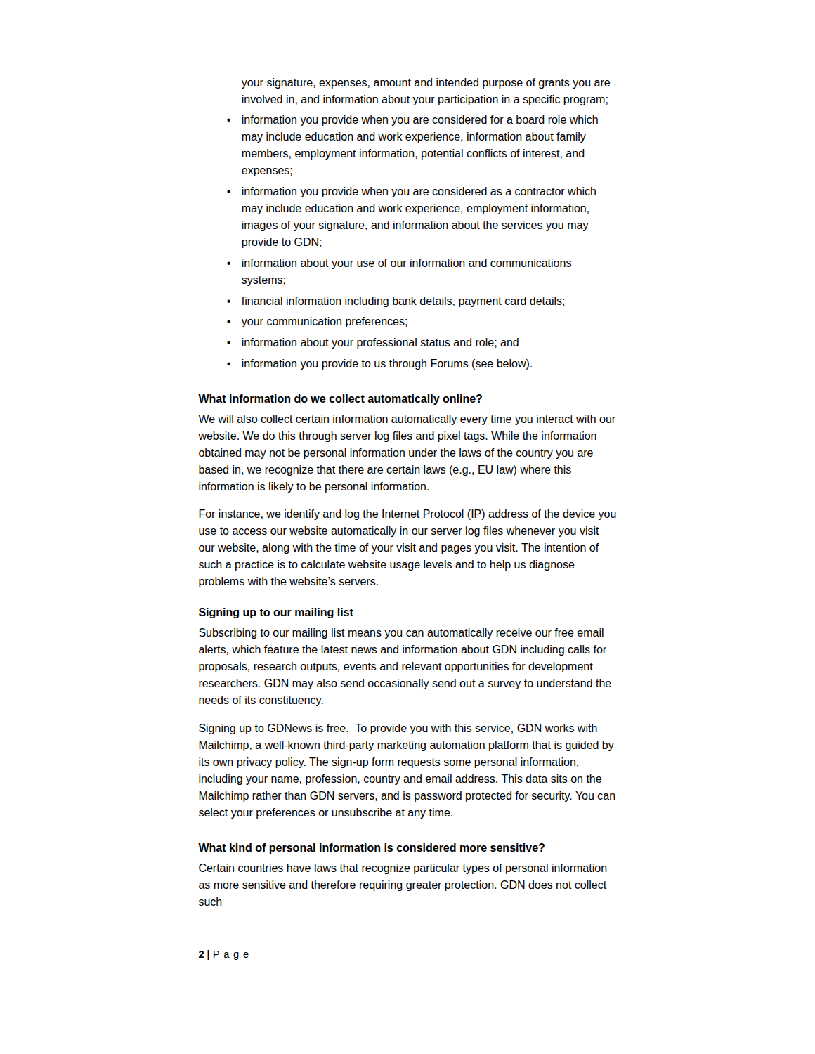your signature, expenses, amount and intended purpose of grants you are involved in, and information about your participation in a specific program;
information you provide when you are considered for a board role which may include education and work experience, information about family members, employment information, potential conflicts of interest, and expenses;
information you provide when you are considered as a contractor which may include education and work experience, employment information, images of your signature, and information about the services you may provide to GDN;
information about your use of our information and communications systems;
financial information including bank details, payment card details;
your communication preferences;
information about your professional status and role; and
information you provide to us through Forums (see below).
What information do we collect automatically online?
We will also collect certain information automatically every time you interact with our website. We do this through server log files and pixel tags. While the information obtained may not be personal information under the laws of the country you are based in, we recognize that there are certain laws (e.g., EU law) where this information is likely to be personal information.
For instance, we identify and log the Internet Protocol (IP) address of the device you use to access our website automatically in our server log files whenever you visit our website, along with the time of your visit and pages you visit. The intention of such a practice is to calculate website usage levels and to help us diagnose problems with the website’s servers.
Signing up to our mailing list
Subscribing to our mailing list means you can automatically receive our free email alerts, which feature the latest news and information about GDN including calls for proposals, research outputs, events and relevant opportunities for development researchers. GDN may also send occasionally send out a survey to understand the needs of its constituency.
Signing up to GDNews is free. To provide you with this service, GDN works with Mailchimp, a well-known third-party marketing automation platform that is guided by its own privacy policy. The sign-up form requests some personal information, including your name, profession, country and email address. This data sits on the Mailchimp rather than GDN servers, and is password protected for security. You can select your preferences or unsubscribe at any time.
What kind of personal information is considered more sensitive?
Certain countries have laws that recognize particular types of personal information as more sensitive and therefore requiring greater protection. GDN does not collect such
2 | P a g e